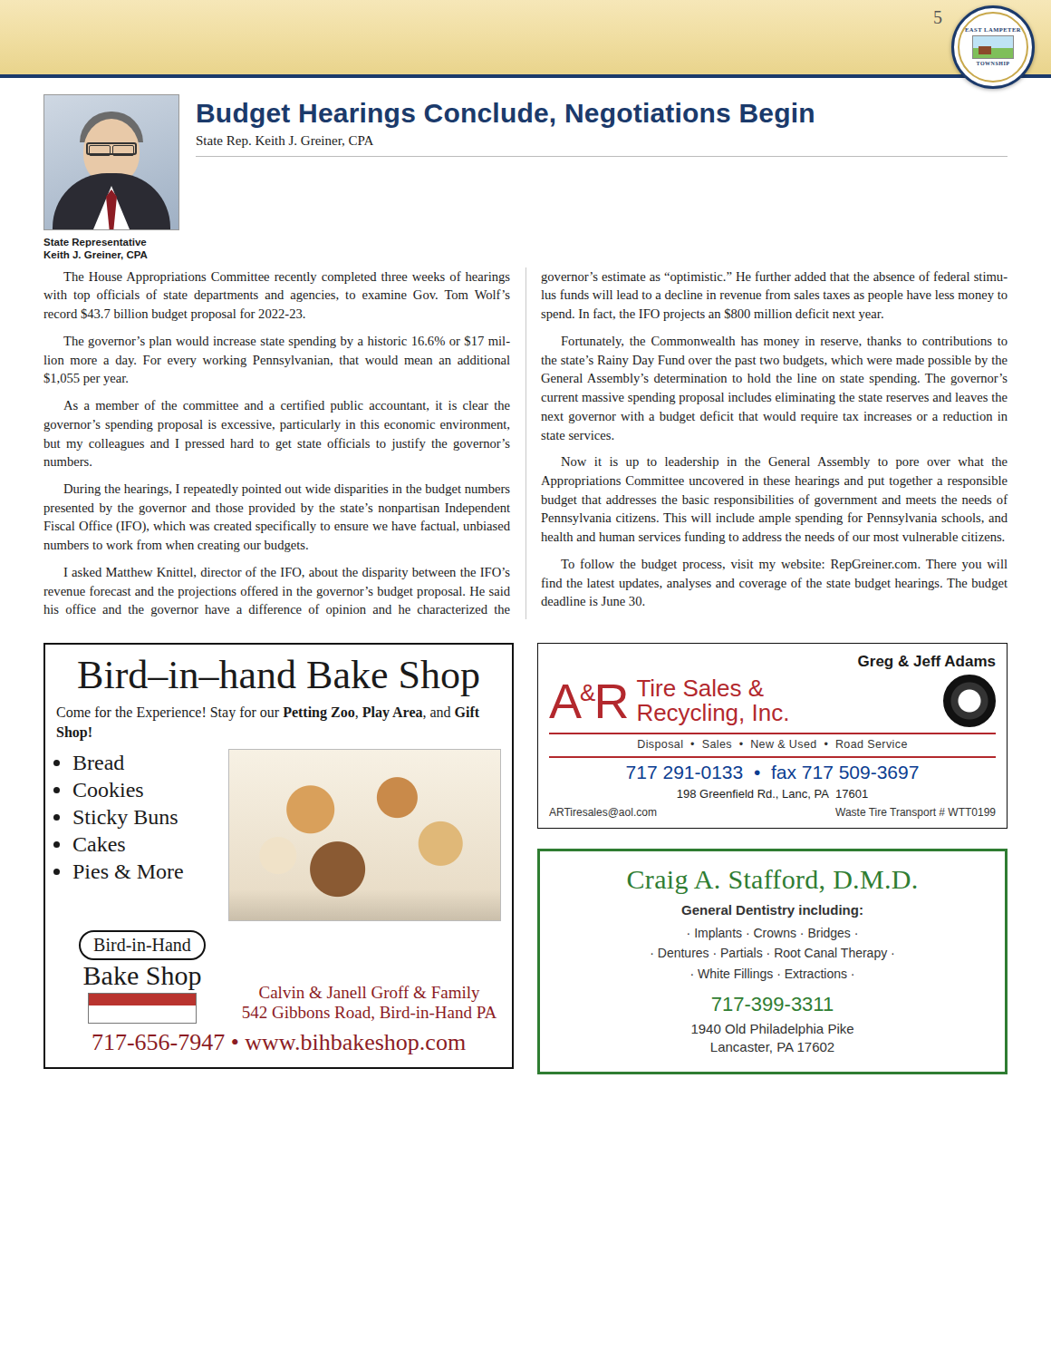5
EAST LAMPETER
TOWNSHIP
State Representative
Keith J. Greiner, CPA
Budget Hearings Conclude, Negotiations Begin
State Rep. Keith J. Greiner, CPA
The House Appropriations Committee recently completed three weeks of hearings with top officials of state departments and agencies, to examine Gov. Tom Wolf’s record $43.7 billion budget proposal for 2022-23.
The governor’s plan would increase state spending by a historic 16.6% or $17 million more a day. For every working Pennsylvanian, that would mean an additional $1,055 per year.
As a member of the committee and a certified public accountant, it is clear the governor’s spending proposal is excessive, particularly in this economic environment, but my colleagues and I pressed hard to get state officials to justify the governor’s numbers.
During the hearings, I repeatedly pointed out wide disparities in the budget numbers presented by the governor and those provided by the state’s nonpartisan Independent Fiscal Office (IFO), which was created specifically to ensure we have factual, unbiased numbers to work from when creating our budgets.
I asked Matthew Knittel, director of the IFO, about the disparity between the IFO’s revenue forecast and the projections offered in the governor’s budget proposal. He said his office and the governor have a difference of opinion and he characterized the governor’s estimate as “optimistic.” He further added that the absence of federal stimulus funds will lead to a decline in revenue from sales taxes as people have less money to spend. In fact, the IFO projects an $800 million deficit next year.
Fortunately, the Commonwealth has money in reserve, thanks to contributions to the state’s Rainy Day Fund over the past two budgets, which were made possible by the General Assembly’s determination to hold the line on state spending. The governor’s current massive spending proposal includes eliminating the state reserves and leaves the next governor with a budget deficit that would require tax increases or a reduction in state services.
Now it is up to leadership in the General Assembly to pore over what the Appropriations Committee uncovered in these hearings and put together a responsible budget that addresses the basic responsibilities of government and meets the needs of Pennsylvania citizens. This will include ample spending for Pennsylvania schools, and health and human services funding to address the needs of our most vulnerable citizens.
To follow the budget process, visit my website: RepGreiner.com. There you will find the latest updates, analyses and coverage of the state budget hearings. The budget deadline is June 30.
Bird–in–hand Bake Shop
Come for the Experience! Stay for our Petting Zoo, Play Area, and Gift Shop!
Bread
Cookies
Sticky Buns
Cakes
Pies & More
Bird-in-Hand
Bake Shop
Calvin & Janell Groff & Family
542 Gibbons Road, Bird-in-Hand PA
717-656-7947 • www.bihbakeshop.com
Greg & Jeff Adams
A&R
Tire Sales &
Recycling, Inc.
Disposal • Sales • New & Used • Road Service
717 291-0133 • fax 717 509-3697
198 Greenfield Rd., Lanc, PA 17601
ARTiresales@aol.com Waste Tire Transport # WTT0199
Craig A. Stafford, D.M.D.
General Dentistry including:
· Implants · Crowns · Bridges ·
· Dentures · Partials · Root Canal Therapy ·
· White Fillings · Extractions ·
717-399-3311
1940 Old Philadelphia Pike
Lancaster, PA 17602